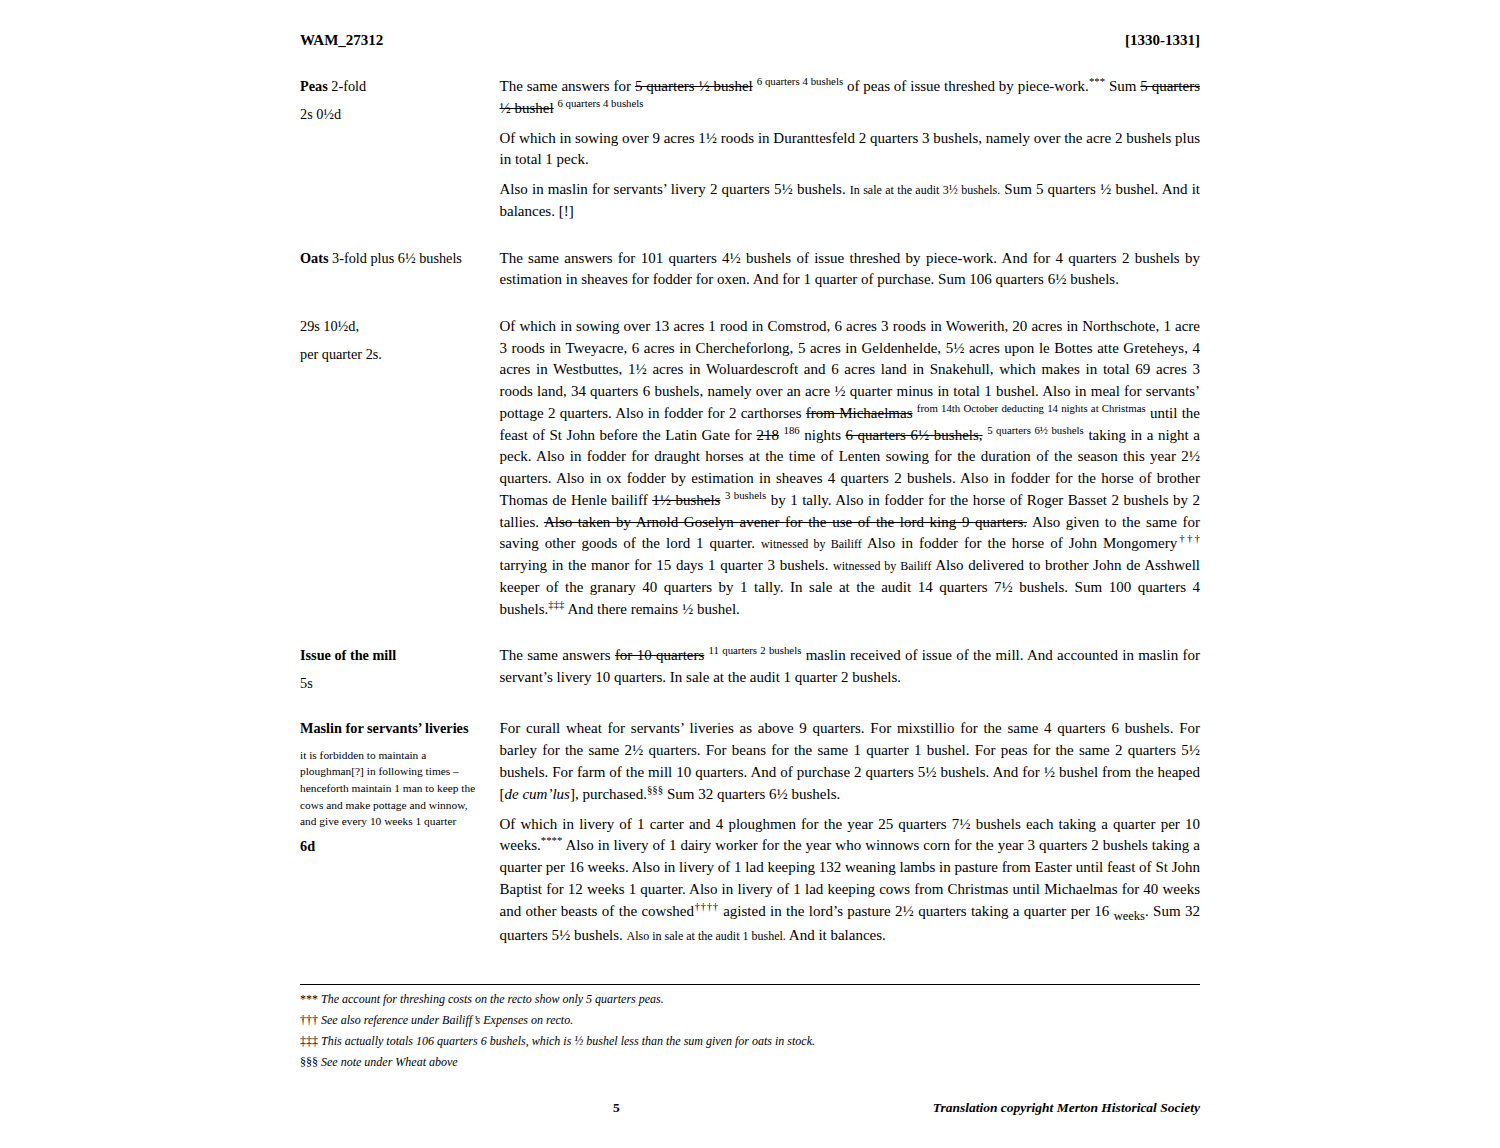WAM_27312 [1330-1331]
Peas 2-fold
2s 0½d
The same answers for 5 quarters ½ bushel 6 quarters 4 bushels of peas of issue threshed by piece-work.*** Sum 5 quarters ½ bushel 6 quarters 4 bushels
Of which in sowing over 9 acres 1½ roods in Duranttesfeld 2 quarters 3 bushels, namely over the acre 2 bushels plus in total 1 peck.
Also in maslin for servants’ livery 2 quarters 5½ bushels. In sale at the audit 3½ bushels. Sum 5 quarters ½ bushel. And it balances. [!]
Oats 3-fold plus 6½ bushels
The same answers for 101 quarters 4½ bushels of issue threshed by piece-work. And for 4 quarters 2 bushels by estimation in sheaves for fodder for oxen. And for 1 quarter of purchase. Sum 106 quarters 6½ bushels.
29s 10½d,
per quarter 2s.
Of which in sowing over 13 acres 1 rood in Comstrod, 6 acres 3 roods in Wowerith, 20 acres in Northschote, 1 acre 3 roods in Tweyacre, 6 acres in Chercheforlong, 5 acres in Geldenhelde, 5½ acres upon le Bottes atte Greteheys, 4 acres in Westbuttes, 1½ acres in Woluardescroft and 6 acres land in Snakehull, which makes in total 69 acres 3 roods land, 34 quarters 6 bushels, namely over an acre ½ quarter minus in total 1 bushel. Also in meal for servants’ pottage 2 quarters. Also in fodder for 2 carthorses from Michaelmas from 14th October deducting 14 nights at Christmas until the feast of St John before the Latin Gate for 218 186 nights 6 quarters 6½ bushels, 5 quarters 6½ bushels taking in a night a peck. Also in fodder for draught horses at the time of Lenten sowing for the duration of the season this year 2½ quarters. Also in ox fodder by estimation in sheaves 4 quarters 2 bushels. Also in fodder for the horse of brother Thomas de Henle bailiff 1½ bushels 3 bushels by 1 tally. Also in fodder for the horse of Roger Basset 2 bushels by 2 tallies. Also taken by Arnold Goselyn avener for the use of the lord king 9 quarters. Also given to the same for saving other goods of the lord 1 quarter. witnessed by Bailiff Also in fodder for the horse of John Mongomery††† tarrying in the manor for 15 days 1 quarter 3 bushels. witnessed by Bailiff Also delivered to brother John de Asshwell keeper of the granary 40 quarters by 1 tally. In sale at the audit 14 quarters 7½ bushels. Sum 100 quarters 4 bushels.‡‡‡ And there remains ½ bushel.
Issue of the mill
5s
The same answers for 10 quarters 11 quarters 2 bushels maslin received of issue of the mill. And accounted in maslin for servant’s livery 10 quarters. In sale at the audit 1 quarter 2 bushels.
Maslin for servants’ liveries
it is forbidden to maintain a ploughman[?] in following times – henceforth maintain 1 man to keep the cows and make pottage and winnow, and give every 10 weeks 1 quarter
6d
For curall wheat for servants’ liveries as above 9 quarters. For mixstillio for the same 4 quarters 6 bushels. For barley for the same 2½ quarters. For beans for the same 1 quarter 1 bushel. For peas for the same 2 quarters 5½ bushels. For farm of the mill 10 quarters. And of purchase 2 quarters 5½ bushels. And for ½ bushel from the heaped [de cum’lus], purchased.§§§ Sum 32 quarters 6½ bushels.
Of which in livery of 1 carter and 4 ploughmen for the year 25 quarters 7½ bushels each taking a quarter per 10 weeks.**** Also in livery of 1 dairy worker for the year who winnows corn for the year 3 quarters 2 bushels taking a quarter per 16 weeks. Also in livery of 1 lad keeping 132 weaning lambs in pasture from Easter until feast of St John Baptist for 12 weeks 1 quarter. Also in livery of 1 lad keeping cows from Christmas until Michaelmas for 40 weeks and other beasts of the cowshed†††† agisted in the lord’s pasture 2½ quarters taking a quarter per 16 weeks. Sum 32 quarters 5½ bushels. Also in sale at the audit 1 bushel. And it balances.
*** The account for threshing costs on the recto show only 5 quarters peas.
††† See also reference under Bailiff’s Expenses on recto.
‡‡‡ This actually totals 106 quarters 6 bushels, which is ½ bushel less than the sum given for oats in stock.
§§§ See note under Wheat above
5 Translation copyright Merton Historical Society